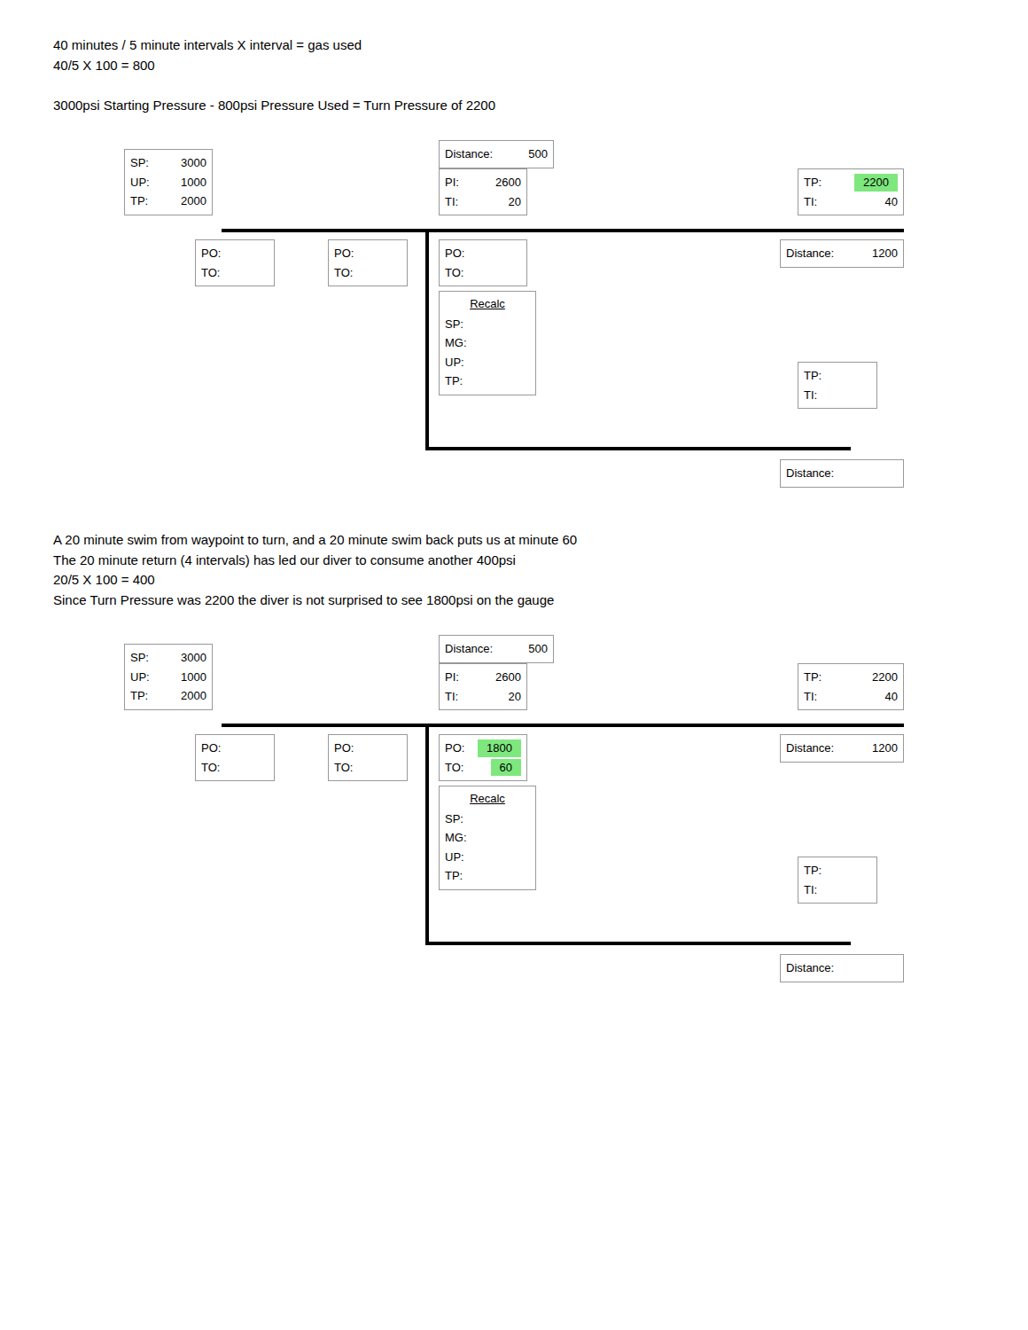40 minutes / 5 minute intervals X interval = gas used
40/5 X 100 = 800
3000psi Starting Pressure - 800psi Pressure Used = Turn Pressure of 2200
SP: 3000
UP: 1000
TP: 2000
Distance: 500
PI: 2600
TI: 20
TP: 2200
TI: 40
PO:
TO:
PO:
TO:
PO:
TO:
Distance: 1200
Recalc
SP:
MG:
UP:
TP:
TP:
TI:
Distance:
A 20 minute swim from waypoint to turn, and a 20 minute swim back puts us at minute 60
The 20 minute return (4 intervals) has led our diver to consume another 400psi
20/5 X 100 = 400
Since Turn Pressure was 2200 the diver is not surprised to see 1800psi on the gauge
SP: 3000
UP: 1000
TP: 2000
Distance: 500
PI: 2600
TI: 20
TP: 2200
TI: 40
PO:
TO:
PO:
TO:
PO: 1800
TO: 60
Distance: 1200
Recalc
SP:
MG:
UP:
TP:
TP:
TI:
Distance: